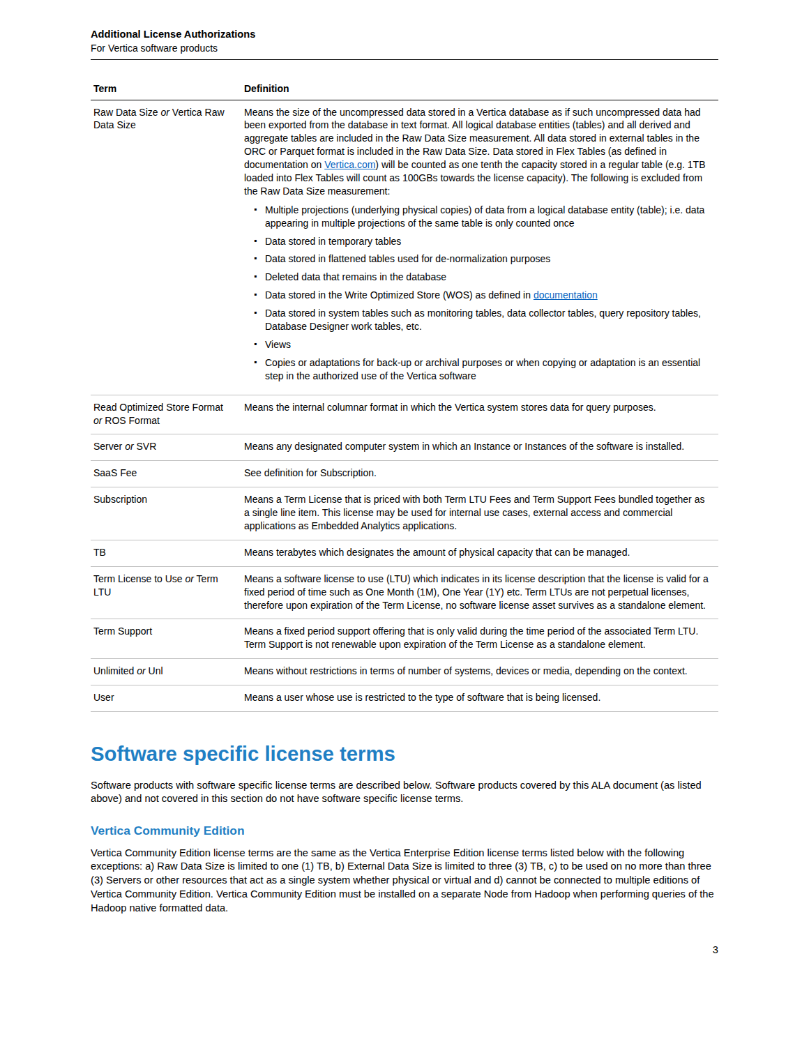Additional License Authorizations
For Vertica software products
| Term | Definition |
| --- | --- |
| Raw Data Size or Vertica Raw Data Size | Means the size of the uncompressed data stored in a Vertica database as if such uncompressed data had been exported from the database in text format. All logical database entities (tables) and all derived and aggregate tables are included in the Raw Data Size measurement. All data stored in external tables in the ORC or Parquet format is included in the Raw Data Size. Data stored in Flex Tables (as defined in documentation on Vertica.com ) will be counted as one tenth the capacity stored in a regular table (e.g. 1TB loaded into Flex Tables will count as 100GBs towards the license capacity). The following is excluded from the Raw Data Size measurement: Multiple projections (underlying physical copies) of data from a logical database entity (table); i.e. data appearing in multiple projections of the same table is only counted once Data stored in temporary tables Data stored in flattened tables used for de-normalization purposes Deleted data that remains in the database Data stored in the Write Optimized Store (WOS) as defined in documentation Data stored in system tables such as monitoring tables, data collector tables, query repository tables, Database Designer work tables, etc. Views Copies or adaptations for back-up or archival purposes or when copying or adaptation is an essential step in the authorized use of the Vertica software |
| Read Optimized Store Format or ROS Format | Means the internal columnar format in which the Vertica system stores data for query purposes. |
| Server or SVR | Means any designated computer system in which an Instance or Instances of the software is installed. |
| SaaS Fee | See definition for Subscription. |
| Subscription | Means a Term License that is priced with both Term LTU Fees and Term Support Fees bundled together as a single line item. This license may be used for internal use cases, external access and commercial applications as Embedded Analytics applications. |
| TB | Means terabytes which designates the amount of physical capacity that can be managed. |
| Term License to Use or Term LTU | Means a software license to use (LTU) which indicates in its license description that the license is valid for a fixed period of time such as One Month (1M), One Year (1Y) etc. Term LTUs are not perpetual licenses, therefore upon expiration of the Term License, no software license asset survives as a standalone element. |
| Term Support | Means a fixed period support offering that is only valid during the time period of the associated Term LTU. Term Support is not renewable upon expiration of the Term License as a standalone element. |
| Unlimited or Unl | Means without restrictions in terms of number of systems, devices or media, depending on the context. |
| User | Means a user whose use is restricted to the type of software that is being licensed. |
Software specific license terms
Software products with software specific license terms are described below. Software products covered by this ALA document (as listed above) and not covered in this section do not have software specific license terms.
Vertica Community Edition
Vertica Community Edition license terms are the same as the Vertica Enterprise Edition license terms listed below with the following exceptions: a) Raw Data Size is limited to one (1) TB, b) External Data Size is limited to three (3) TB, c) to be used on no more than three (3) Servers or other resources that act as a single system whether physical or virtual and d) cannot be connected to multiple editions of Vertica Community Edition. Vertica Community Edition must be installed on a separate Node from Hadoop when performing queries of the Hadoop native formatted data.
3